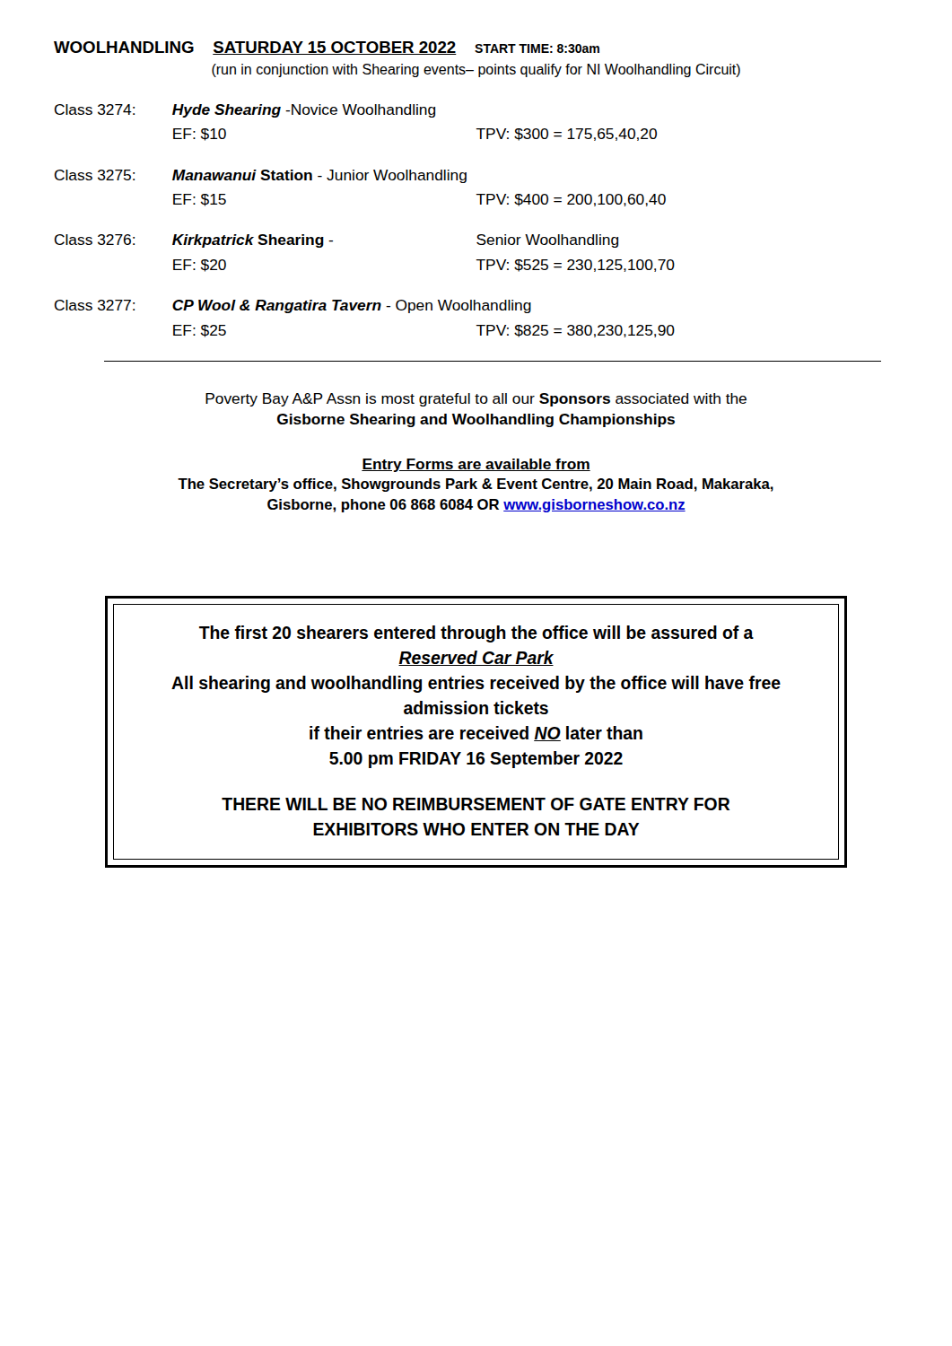WOOLHANDLING SATURDAY 15 OCTOBER 2022 START TIME: 8:30am
(run in conjunction with Shearing events– points qualify for NI Woolhandling Circuit)
| Class 3274: | Hyde Shearing -Novice Woolhandling | |
| | EF: $10 | TPV: $300 = 175,65,40,20 |
| Class 3275: | Manawanui Station - Junior Woolhandling | |
| | EF: $15 | TPV: $400 = 200,100,60,40 |
| Class 3276: | Kirkpatrick Shearing - | Senior Woolhandling |
| | EF: $20 | TPV: $525 = 230,125,100,70 |
| Class 3277: | CP Wool & Rangatira Tavern - Open Woolhandling |
| | EF: $25 | TPV: $825 = 380,230,125,90 |
Poverty Bay A&P Assn is most grateful to all our Sponsors associated with the
Gisborne Shearing and Woolhandling Championships
Entry Forms are available from
The Secretary’s office, Showgrounds Park & Event Centre, 20 Main Road, Makaraka,
Gisborne, phone 06 868 6084 OR www.gisborneshow.co.nz
The first 20 shearers entered through the office will be assured of a
Reserved Car Park
All shearing and woolhandling entries received by the office will have free admission tickets
if their entries are received NO later than
5.00 pm FRIDAY 16 September 2022 THERE WILL BE NO REIMBURSEMENT OF GATE ENTRY FOR
EXHIBITORS WHO ENTER ON THE DAY